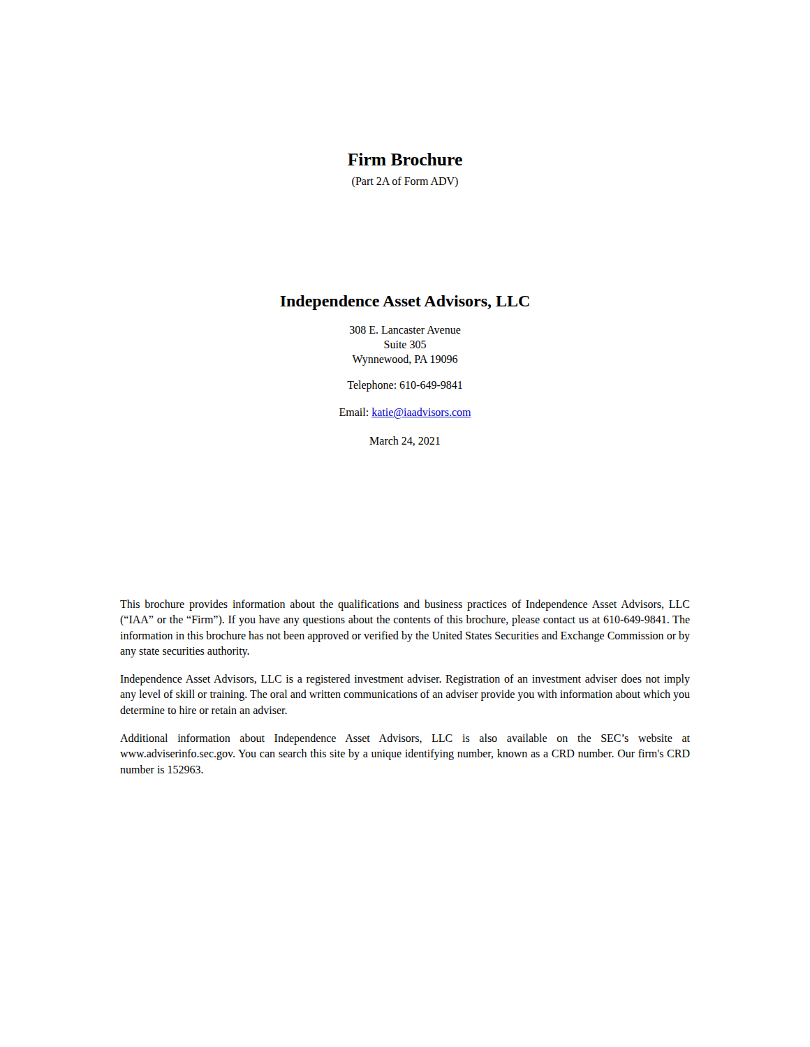Firm Brochure
(Part 2A of Form ADV)
Independence Asset Advisors, LLC
308 E. Lancaster Avenue
Suite 305
Wynnewood, PA 19096
Telephone: 610-649-9841
Email: katie@iaadvisors.com
March 24, 2021
This brochure provides information about the qualifications and business practices of Independence Asset Advisors, LLC (“IAA” or the “Firm”). If you have any questions about the contents of this brochure, please contact us at 610-649-9841. The information in this brochure has not been approved or verified by the United States Securities and Exchange Commission or by any state securities authority.
Independence Asset Advisors, LLC is a registered investment adviser. Registration of an investment adviser does not imply any level of skill or training. The oral and written communications of an adviser provide you with information about which you determine to hire or retain an adviser.
Additional information about Independence Asset Advisors, LLC is also available on the SEC’s website at www.adviserinfo.sec.gov. You can search this site by a unique identifying number, known as a CRD number. Our firm's CRD number is 152963.